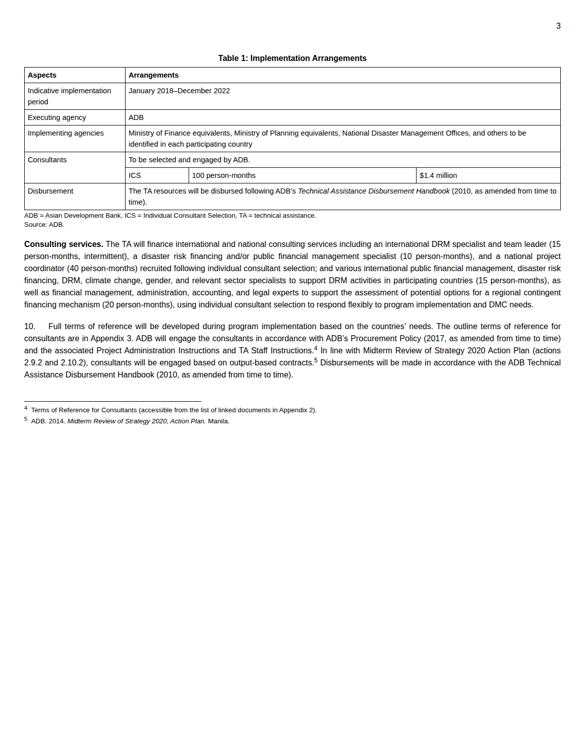3
Table 1: Implementation Arrangements
| Aspects | Arrangements |
| --- | --- |
| Indicative implementation period | January 2018–December 2022 |
| Executing agency | ADB |
| Implementing agencies | Ministry of Finance equivalents, Ministry of Planning equivalents, National Disaster Management Offices, and others to be identified in each participating country |
| Consultants | To be selected and engaged by ADB. |
| | ICS | 100 person-months | $1.4 million |
| Disbursement | The TA resources will be disbursed following ADB’s Technical Assistance Disbursement Handbook (2010, as amended from time to time). |
ADB = Asian Development Bank, ICS = Individual Consultant Selection, TA = technical assistance.
Source: ADB.
Consulting services. The TA will finance international and national consulting services including an international DRM specialist and team leader (15 person-months, intermittent), a disaster risk financing and/or public financial management specialist (10 person-months), and a national project coordinator (40 person-months) recruited following individual consultant selection; and various international public financial management, disaster risk financing, DRM, climate change, gender, and relevant sector specialists to support DRM activities in participating countries (15 person-months), as well as financial management, administration, accounting, and legal experts to support the assessment of potential options for a regional contingent financing mechanism (20 person-months), using individual consultant selection to respond flexibly to program implementation and DMC needs.
10. Full terms of reference will be developed during program implementation based on the countries’ needs. The outline terms of reference for consultants are in Appendix 3. ADB will engage the consultants in accordance with ADB’s Procurement Policy (2017, as amended from time to time) and the associated Project Administration Instructions and TA Staff Instructions.4 In line with Midterm Review of Strategy 2020 Action Plan (actions 2.9.2 and 2.10.2), consultants will be engaged based on output-based contracts.5 Disbursements will be made in accordance with the ADB Technical Assistance Disbursement Handbook (2010, as amended from time to time).
4 Terms of Reference for Consultants (accessible from the list of linked documents in Appendix 2).
5 ADB. 2014. Midterm Review of Strategy 2020, Action Plan. Manila.